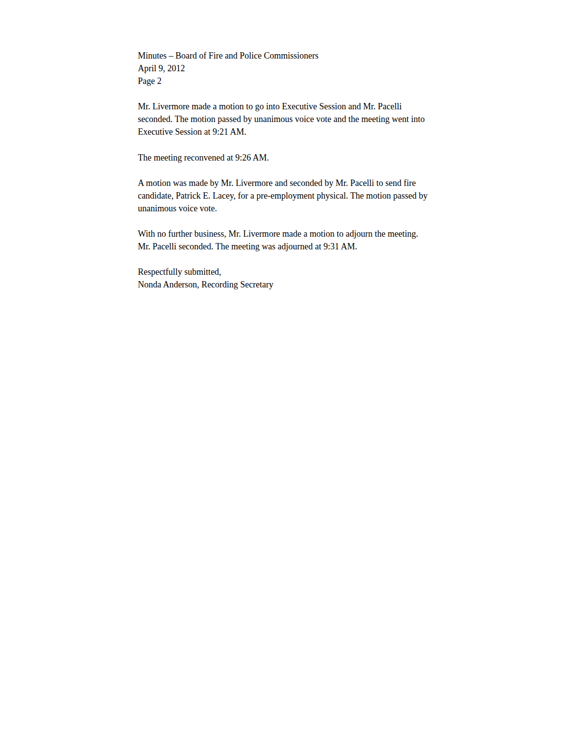Minutes – Board of Fire and Police Commissioners
April 9, 2012
Page 2
Mr. Livermore made a motion to go into Executive Session and Mr. Pacelli seconded. The motion passed by unanimous voice vote and the meeting went into Executive Session at 9:21 AM.
The meeting reconvened at 9:26 AM.
A motion was made by Mr. Livermore and seconded by Mr. Pacelli to send fire candidate, Patrick E. Lacey, for a pre-employment physical. The motion passed by unanimous voice vote.
With no further business, Mr. Livermore made a motion to adjourn the meeting. Mr. Pacelli seconded. The meeting was adjourned at 9:31 AM.
Respectfully submitted,
Nonda Anderson, Recording Secretary